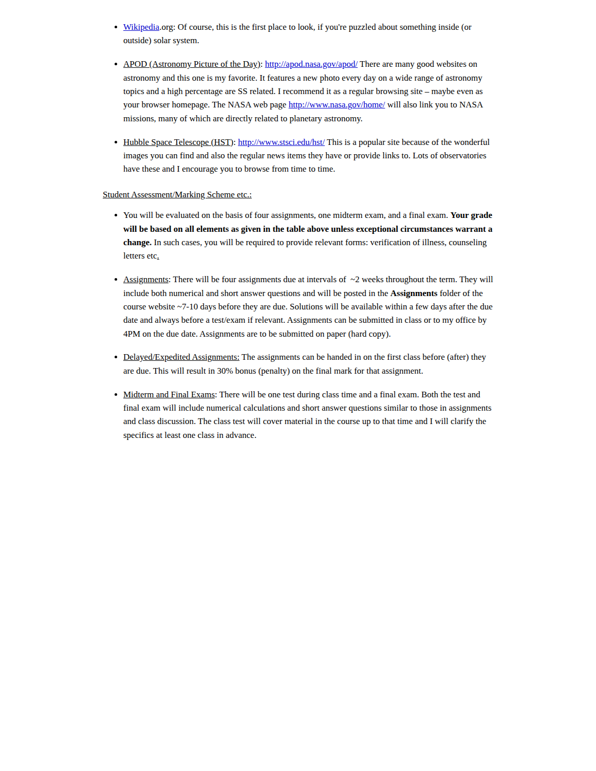Wikipedia.org: Of course, this is the first place to look, if you're puzzled about something inside (or outside) solar system.
APOD (Astronomy Picture of the Day): http://apod.nasa.gov/apod/ There are many good websites on astronomy and this one is my favorite. It features a new photo every day on a wide range of astronomy topics and a high percentage are SS related. I recommend it as a regular browsing site – maybe even as your browser homepage. The NASA web page http://www.nasa.gov/home/ will also link you to NASA missions, many of which are directly related to planetary astronomy.
Hubble Space Telescope (HST): http://www.stsci.edu/hst/ This is a popular site because of the wonderful images you can find and also the regular news items they have or provide links to. Lots of observatories have these and I encourage you to browse from time to time.
Student Assessment/Marking Scheme etc.:
You will be evaluated on the basis of four assignments, one midterm exam, and a final exam. Your grade will be based on all elements as given in the table above unless exceptional circumstances warrant a change. In such cases, you will be required to provide relevant forms: verification of illness, counseling letters etc.
Assignments: There will be four assignments due at intervals of ~2 weeks throughout the term. They will include both numerical and short answer questions and will be posted in the Assignments folder of the course website ~7-10 days before they are due. Solutions will be available within a few days after the due date and always before a test/exam if relevant. Assignments can be submitted in class or to my office by 4PM on the due date. Assignments are to be submitted on paper (hard copy).
Delayed/Expedited Assignments: The assignments can be handed in on the first class before (after) they are due. This will result in 30% bonus (penalty) on the final mark for that assignment.
Midterm and Final Exams: There will be one test during class time and a final exam. Both the test and final exam will include numerical calculations and short answer questions similar to those in assignments and class discussion. The class test will cover material in the course up to that time and I will clarify the specifics at least one class in advance.